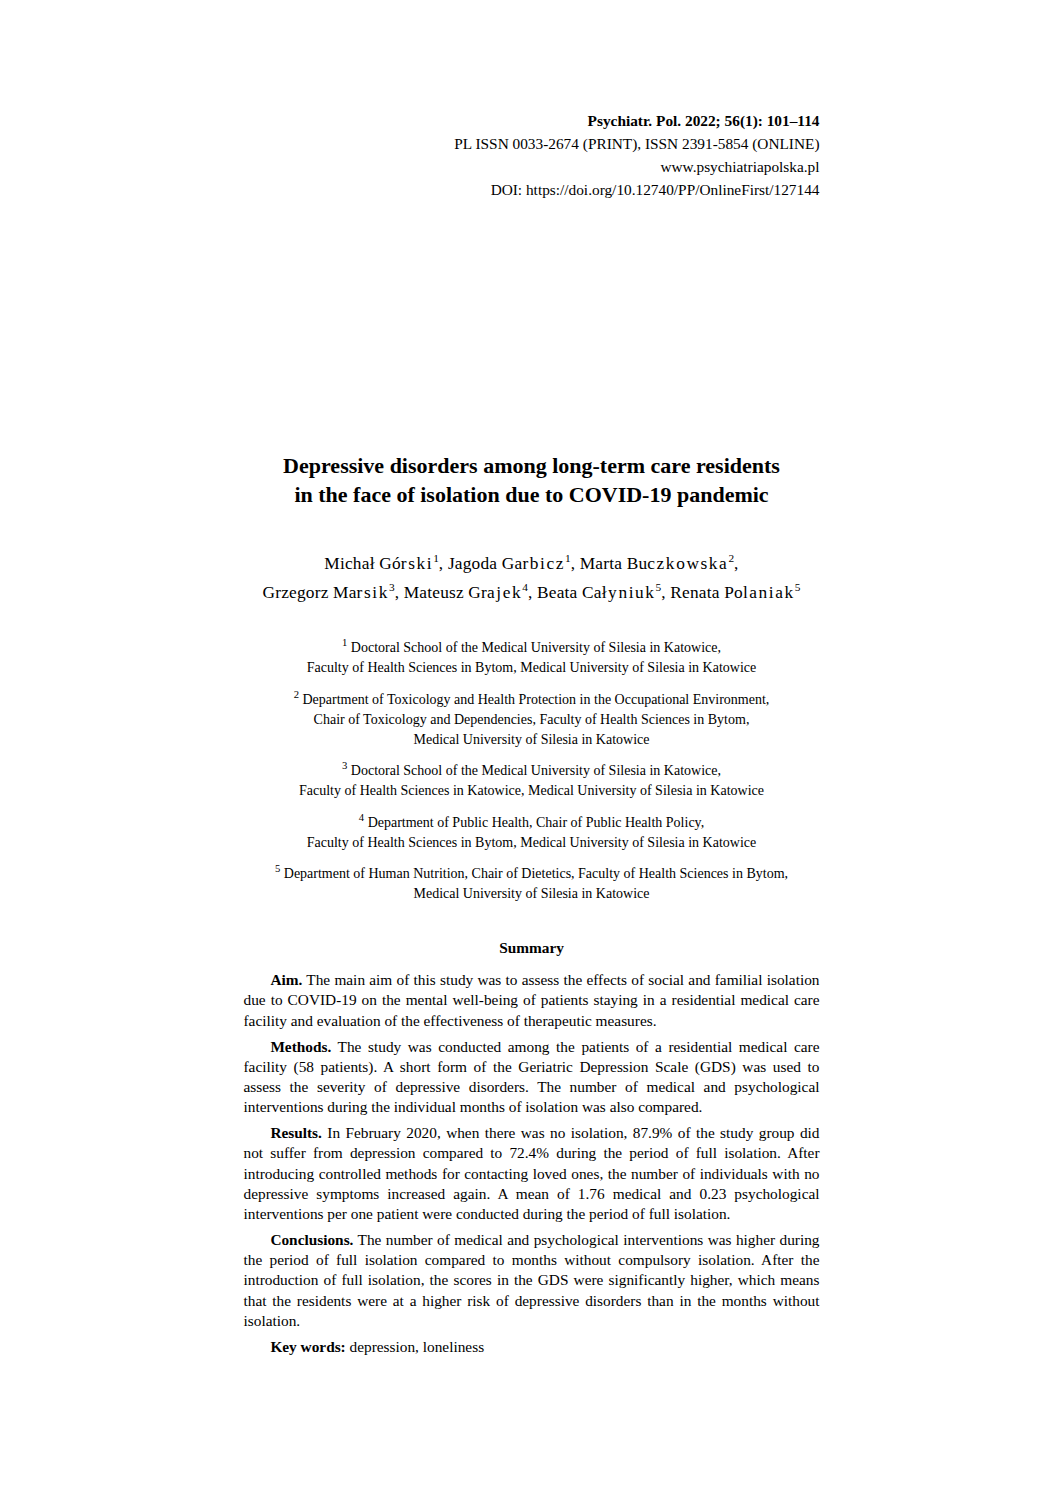Psychiatr. Pol. 2022; 56(1): 101–114
PL ISSN 0033-2674 (PRINT), ISSN 2391-5854 (ONLINE)
www.psychiatriapolska.pl
DOI: https://doi.org/10.12740/PP/OnlineFirst/127144
Depressive disorders among long-term care residents
in the face of isolation due to COVID-19 pandemic
Michał Górski1, Jagoda Garbicz1, Marta Buczkowska2,
Grzegorz Marsik3, Mateusz Grajek4, Beata Całyniuk5, Renata Polaniak5
1 Doctoral School of the Medical University of Silesia in Katowice,
Faculty of Health Sciences in Bytom, Medical University of Silesia in Katowice
2 Department of Toxicology and Health Protection in the Occupational Environment,
Chair of Toxicology and Dependencies, Faculty of Health Sciences in Bytom,
Medical University of Silesia in Katowice
3 Doctoral School of the Medical University of Silesia in Katowice,
Faculty of Health Sciences in Katowice, Medical University of Silesia in Katowice
4 Department of Public Health, Chair of Public Health Policy,
Faculty of Health Sciences in Bytom, Medical University of Silesia in Katowice
5 Department of Human Nutrition, Chair of Dietetics, Faculty of Health Sciences in Bytom,
Medical University of Silesia in Katowice
Summary
Aim. The main aim of this study was to assess the effects of social and familial isolation due to COVID-19 on the mental well-being of patients staying in a residential medical care facility and evaluation of the effectiveness of therapeutic measures.
Methods. The study was conducted among the patients of a residential medical care facility (58 patients). A short form of the Geriatric Depression Scale (GDS) was used to assess the severity of depressive disorders. The number of medical and psychological interventions during the individual months of isolation was also compared.
Results. In February 2020, when there was no isolation, 87.9% of the study group did not suffer from depression compared to 72.4% during the period of full isolation. After introducing controlled methods for contacting loved ones, the number of individuals with no depressive symptoms increased again. A mean of 1.76 medical and 0.23 psychological interventions per one patient were conducted during the period of full isolation.
Conclusions. The number of medical and psychological interventions was higher during the period of full isolation compared to months without compulsory isolation. After the introduction of full isolation, the scores in the GDS were significantly higher, which means that the residents were at a higher risk of depressive disorders than in the months without isolation.
Key words: depression, loneliness